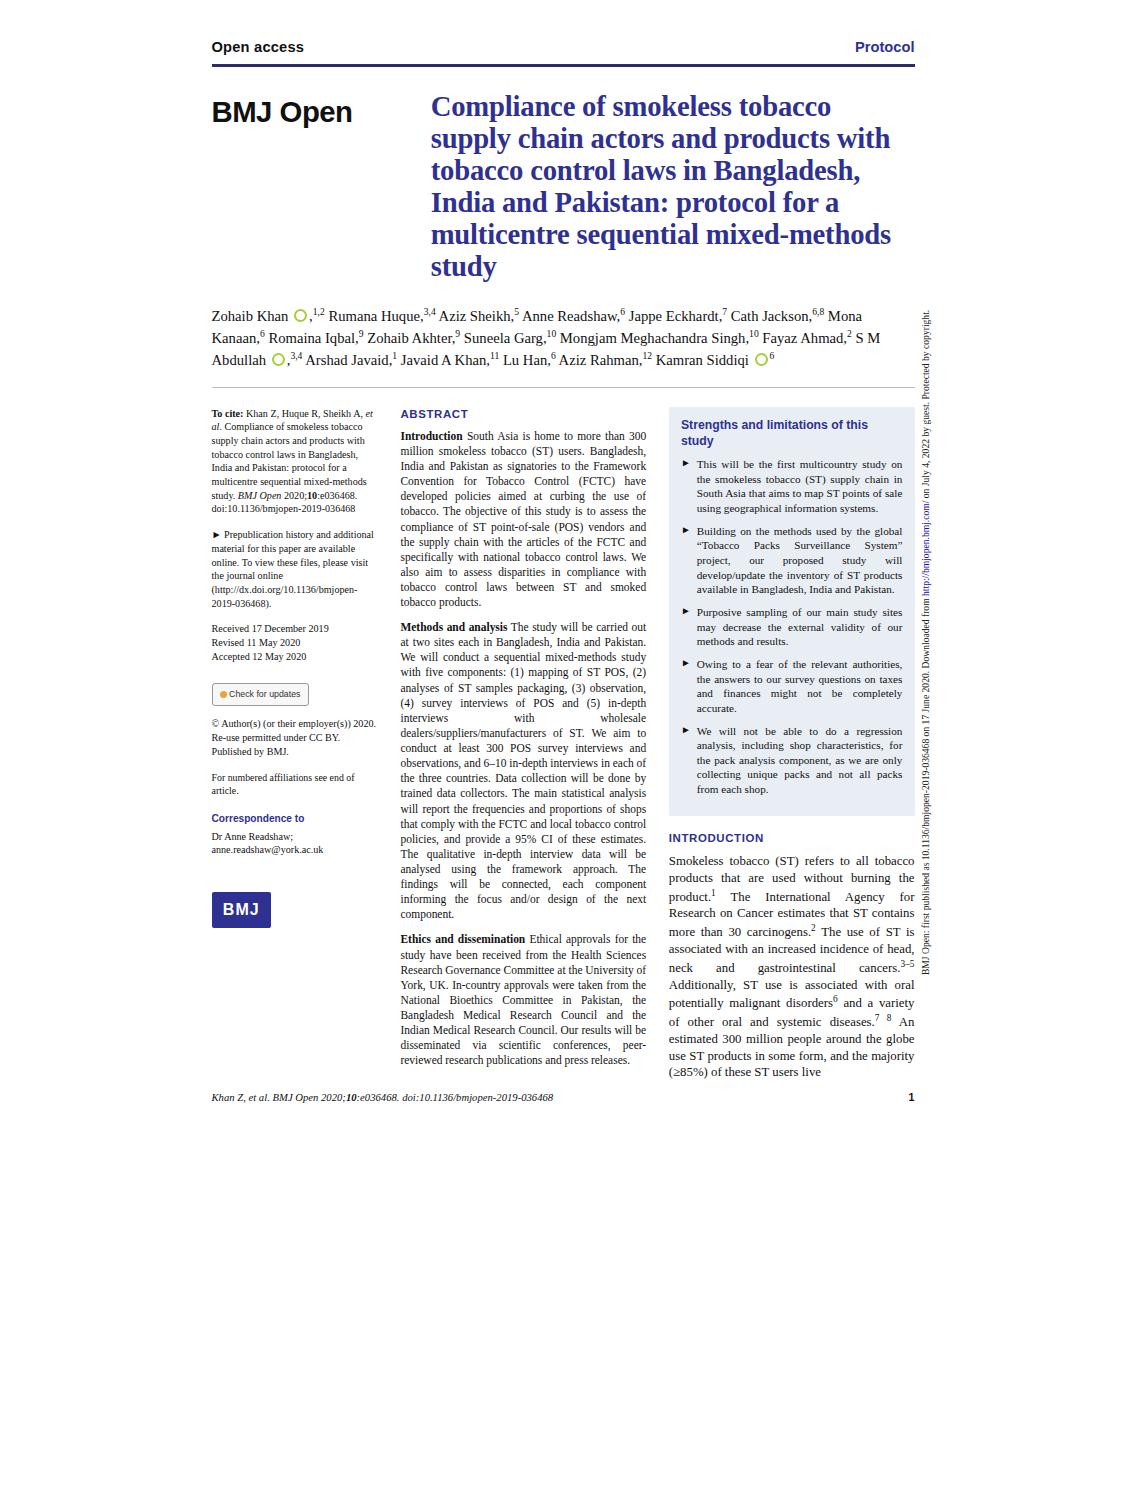Open access
Protocol
BMJ Open
Compliance of smokeless tobacco supply chain actors and products with tobacco control laws in Bangladesh, India and Pakistan: protocol for a multicentre sequential mixed-methods study
Zohaib Khan ,1,2 Rumana Huque,3,4 Aziz Sheikh,5 Anne Readshaw,6 Jappe Eckhardt,7 Cath Jackson,6,8 Mona Kanaan,6 Romaina Iqbal,9 Zohaib Akhter,9 Suneela Garg,10 Mongjam Meghachandra Singh,10 Fayaz Ahmad,2 S M Abdullah ,3,4 Arshad Javaid,1 Javaid A Khan,11 Lu Han,6 Aziz Rahman,12 Kamran Siddiqi 6
To cite: Khan Z, Huque R, Sheikh A, et al. Compliance of smokeless tobacco supply chain actors and products with tobacco control laws in Bangladesh, India and Pakistan: protocol for a multicentre sequential mixed-methods study. BMJ Open 2020;10:e036468. doi:10.1136/bmjopen-2019-036468
► Prepublication history and additional material for this paper are available online. To view these files, please visit the journal online (http://dx.doi.org/10.1136/bmjopen-2019-036468).
Received 17 December 2019
Revised 11 May 2020
Accepted 12 May 2020
Check for updates
© Author(s) (or their employer(s)) 2020. Re-use permitted under CC BY. Published by BMJ.
For numbered affiliations see end of article.
Correspondence to
Dr Anne Readshaw;
anne.readshaw@york.ac.uk
BMJ
Abstract
Introduction South Asia is home to more than 300 million smokeless tobacco (ST) users. Bangladesh, India and Pakistan as signatories to the Framework Convention for Tobacco Control (FCTC) have developed policies aimed at curbing the use of tobacco. The objective of this study is to assess the compliance of ST point-of-sale (POS) vendors and the supply chain with the articles of the FCTC and specifically with national tobacco control laws. We also aim to assess disparities in compliance with tobacco control laws between ST and smoked tobacco products.
Methods and analysis The study will be carried out at two sites each in Bangladesh, India and Pakistan. We will conduct a sequential mixed-methods study with five components: (1) mapping of ST POS, (2) analyses of ST samples packaging, (3) observation, (4) survey interviews of POS and (5) in-depth interviews with wholesale dealers/suppliers/manufacturers of ST. We aim to conduct at least 300 POS survey interviews and observations, and 6–10 in-depth interviews in each of the three countries. Data collection will be done by trained data collectors. The main statistical analysis will report the frequencies and proportions of shops that comply with the FCTC and local tobacco control policies, and provide a 95% CI of these estimates. The qualitative in-depth interview data will be analysed using the framework approach. The findings will be connected, each component informing the focus and/or design of the next component.
Ethics and dissemination Ethical approvals for the study have been received from the Health Sciences Research Governance Committee at the University of York, UK. In-country approvals were taken from the National Bioethics Committee in Pakistan, the Bangladesh Medical Research Council and the Indian Medical Research Council. Our results will be disseminated via scientific conferences, peer-reviewed research publications and press releases.
Strengths and limitations of this study
This will be the first multicountry study on the smokeless tobacco (ST) supply chain in South Asia that aims to map ST points of sale using geographical information systems.
Building on the methods used by the global “Tobacco Packs Surveillance System” project, our proposed study will develop/update the inventory of ST products available in Bangladesh, India and Pakistan.
Purposive sampling of our main study sites may decrease the external validity of our methods and results.
Owing to a fear of the relevant authorities, the answers to our survey questions on taxes and finances might not be completely accurate.
We will not be able to do a regression analysis, including shop characteristics, for the pack analysis component, as we are only collecting unique packs and not all packs from each shop.
Introduction
Smokeless tobacco (ST) refers to all tobacco products that are used without burning the product.1 The International Agency for Research on Cancer estimates that ST contains more than 30 carcinogens.2 The use of ST is associated with an increased incidence of head, neck and gastrointestinal cancers.3–5 Additionally, ST use is associated with oral potentially malignant disorders6 and a variety of other oral and systemic diseases.7 8 An estimated 300 million people around the globe use ST products in some form, and the majority (≥85%) of these ST users live
Khan Z, et al. BMJ Open 2020;10:e036468. doi:10.1136/bmjopen-2019-036468
1
BMJ Open: first published as 10.1136/bmjopen-2019-036468 on 17 June 2020. Downloaded from http://bmjopen.bmj.com/ on July 4, 2022 by guest. Protected by copyright.